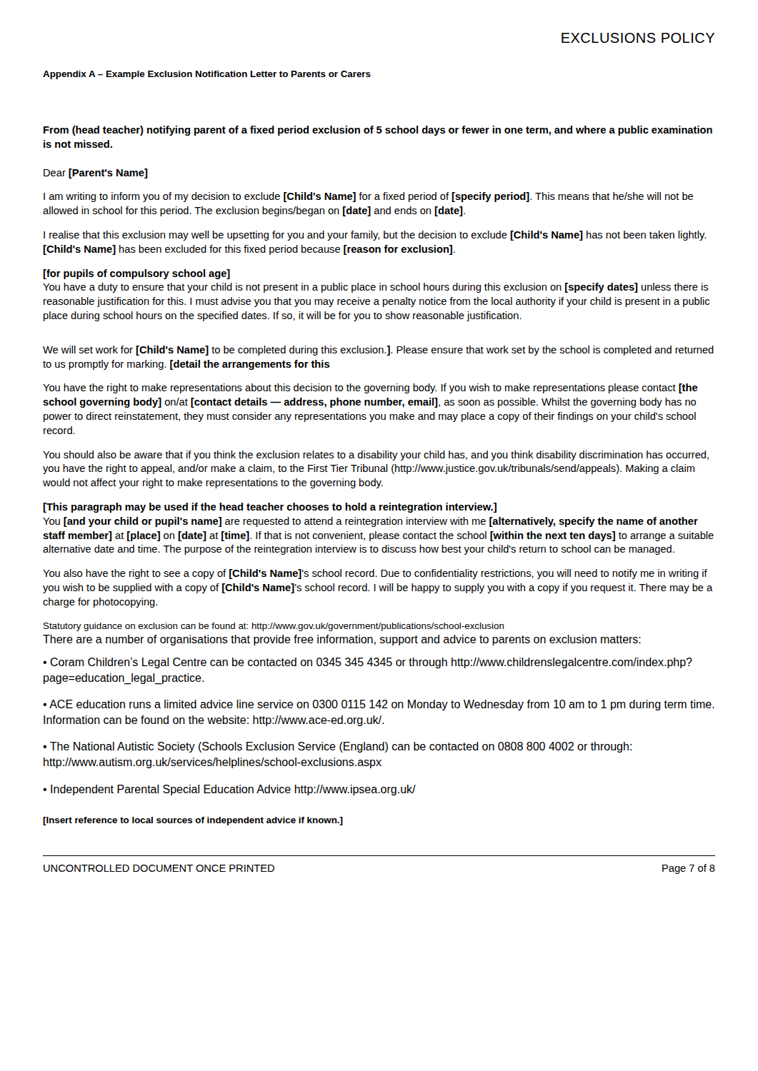EXCLUSIONS POLICY
Appendix A – Example Exclusion Notification Letter to Parents or Carers
From (head teacher) notifying parent of a fixed period exclusion of 5 school days or fewer in one term, and where a public examination is not missed.
Dear [Parent's Name]
I am writing to inform you of my decision to exclude [Child's Name] for a fixed period of [specify period]. This means that he/she will not be allowed in school for this period. The exclusion begins/began on [date] and ends on [date].
I realise that this exclusion may well be upsetting for you and your family, but the decision to exclude [Child's Name] has not been taken lightly. [Child's Name] has been excluded for this fixed period because [reason for exclusion].
[for pupils of compulsory school age]
You have a duty to ensure that your child is not present in a public place in school hours during this exclusion on [specify dates] unless there is reasonable justification for this. I must advise you that you may receive a penalty notice from the local authority if your child is present in a public place during school hours on the specified dates. If so, it will be for you to show reasonable justification.
We will set work for [Child's Name] to be completed during this exclusion.]. Please ensure that work set by the school is completed and returned to us promptly for marking. [detail the arrangements for this
You have the right to make representations about this decision to the governing body. If you wish to make representations please contact [the school governing body] on/at [contact details — address, phone number, email], as soon as possible. Whilst the governing body has no power to direct reinstatement, they must consider any representations you make and may place a copy of their findings on your child's school record.
You should also be aware that if you think the exclusion relates to a disability your child has, and you think disability discrimination has occurred, you have the right to appeal, and/or make a claim, to the First Tier Tribunal (http://www.justice.gov.uk/tribunals/send/appeals). Making a claim would not affect your right to make representations to the governing body.
[This paragraph may be used if the head teacher chooses to hold a reintegration interview.]
You [and your child or pupil's name] are requested to attend a reintegration interview with me [alternatively, specify the name of another staff member] at [place] on [date] at [time]. If that is not convenient, please contact the school [within the next ten days] to arrange a suitable alternative date and time. The purpose of the reintegration interview is to discuss how best your child's return to school can be managed.
You also have the right to see a copy of [Child's Name]'s school record. Due to confidentiality restrictions, you will need to notify me in writing if you wish to be supplied with a copy of [Child's Name]'s school record. I will be happy to supply you with a copy if you request it. There may be a charge for photocopying.
Statutory guidance on exclusion can be found at: http://www.gov.uk/government/publications/school-exclusion
There are a number of organisations that provide free information, support and advice to parents on exclusion matters:
• Coram Children’s Legal Centre can be contacted on 0345 345 4345 or through http://www.childrenslegalcentre.com/index.php?page=education_legal_practice.
• ACE education runs a limited advice line service on 0300 0115 142 on Monday to Wednesday from 10 am to 1 pm during term time. Information can be found on the website: http://www.ace-ed.org.uk/.
• The National Autistic Society (Schools Exclusion Service (England) can be contacted on 0808 800 4002 or through: http://www.autism.org.uk/services/helplines/school-exclusions.aspx
• Independent Parental Special Education Advice http://www.ipsea.org.uk/
[Insert reference to local sources of independent advice if known.]
UNCONTROLLED DOCUMENT ONCE PRINTED Page 7 of 8